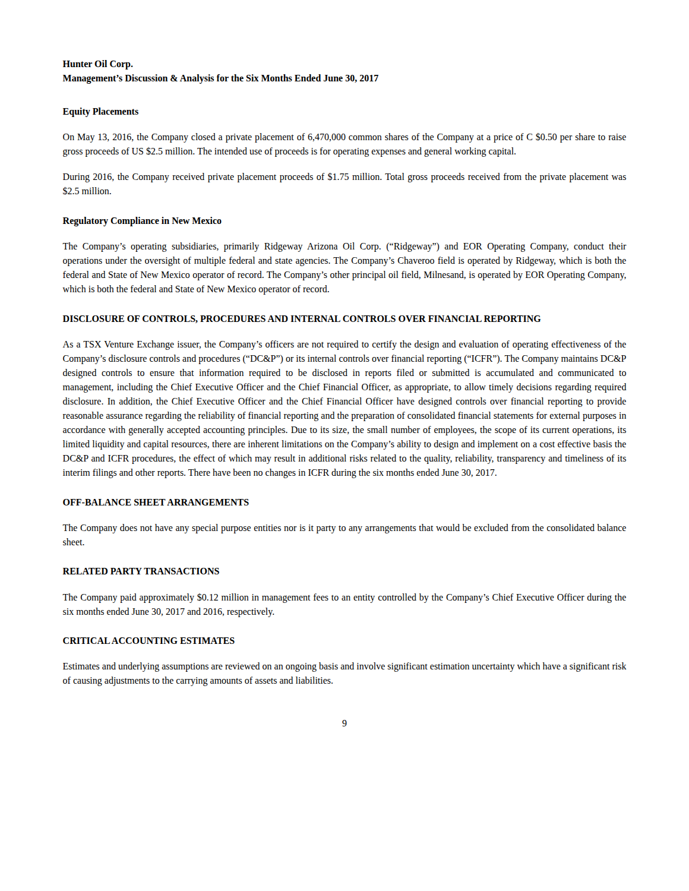Hunter Oil Corp.
Management’s Discussion & Analysis for the Six Months Ended June 30, 2017
Equity Placements
On May 13, 2016, the Company closed a private placement of 6,470,000 common shares of the Company at a price of C $0.50 per share to raise gross proceeds of US $2.5 million. The intended use of proceeds is for operating expenses and general working capital.
During 2016, the Company received private placement proceeds of $1.75 million. Total gross proceeds received from the private placement was $2.5 million.
Regulatory Compliance in New Mexico
The Company’s operating subsidiaries, primarily Ridgeway Arizona Oil Corp. (“Ridgeway”) and EOR Operating Company, conduct their operations under the oversight of multiple federal and state agencies. The Company’s Chaveroo field is operated by Ridgeway, which is both the federal and State of New Mexico operator of record. The Company’s other principal oil field, Milnesand, is operated by EOR Operating Company, which is both the federal and State of New Mexico operator of record.
Disclosure of Controls, Procedures and Internal Controls Over Financial Reporting
As a TSX Venture Exchange issuer, the Company’s officers are not required to certify the design and evaluation of operating effectiveness of the Company’s disclosure controls and procedures (“DC&P”) or its internal controls over financial reporting (“ICFR”). The Company maintains DC&P designed controls to ensure that information required to be disclosed in reports filed or submitted is accumulated and communicated to management, including the Chief Executive Officer and the Chief Financial Officer, as appropriate, to allow timely decisions regarding required disclosure. In addition, the Chief Executive Officer and the Chief Financial Officer have designed controls over financial reporting to provide reasonable assurance regarding the reliability of financial reporting and the preparation of consolidated financial statements for external purposes in accordance with generally accepted accounting principles. Due to its size, the small number of employees, the scope of its current operations, its limited liquidity and capital resources, there are inherent limitations on the Company’s ability to design and implement on a cost effective basis the DC&P and ICFR procedures, the effect of which may result in additional risks related to the quality, reliability, transparency and timeliness of its interim filings and other reports. There have been no changes in ICFR during the six months ended June 30, 2017.
Off-Balance Sheet Arrangements
The Company does not have any special purpose entities nor is it party to any arrangements that would be excluded from the consolidated balance sheet.
Related Party Transactions
The Company paid approximately $0.12 million in management fees to an entity controlled by the Company’s Chief Executive Officer during the six months ended June 30, 2017 and 2016, respectively.
Critical Accounting Estimates
Estimates and underlying assumptions are reviewed on an ongoing basis and involve significant estimation uncertainty which have a significant risk of causing adjustments to the carrying amounts of assets and liabilities.
9